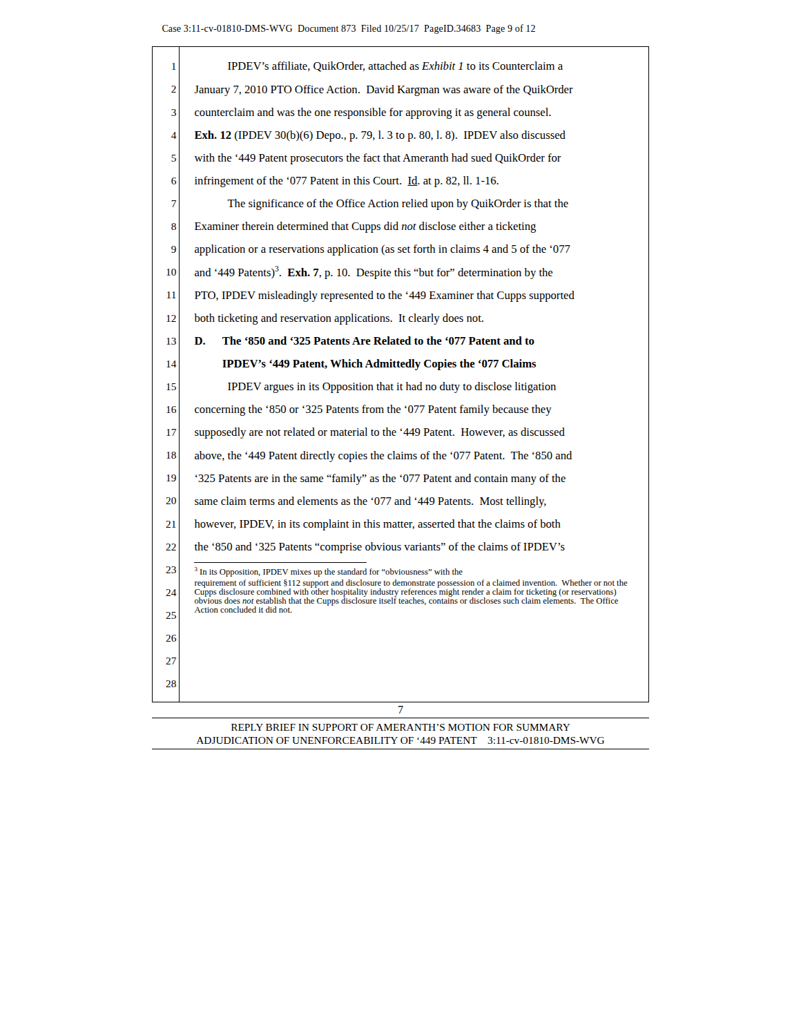Case 3:11-cv-01810-DMS-WVG Document 873 Filed 10/25/17 PageID.34683 Page 9 of 12
1
2
3
4
5
6
7
8
9
10
11
12
13
14
15
16
17
18
19
20
21
22
23
24
25
26
27
28
IPDEV’s affiliate, QuikOrder, attached as Exhibit 1 to its Counterclaim a
January 7, 2010 PTO Office Action. David Kargman was aware of the QuikOrder
counterclaim and was the one responsible for approving it as general counsel.
Exh. 12 (IPDEV 30(b)(6) Depo., p. 79, l. 3 to p. 80, l. 8). IPDEV also discussed
with the ‘449 Patent prosecutors the fact that Ameranth had sued QuikOrder for
infringement of the ‘077 Patent in this Court. Id. at p. 82, ll. 1-16.
The significance of the Office Action relied upon by QuikOrder is that the
Examiner therein determined that Cupps did not disclose either a ticketing
application or a reservations application (as set forth in claims 4 and 5 of the ‘077
and ‘449 Patents)3. Exh. 7, p. 10. Despite this “but for” determination by the
PTO, IPDEV misleadingly represented to the ‘449 Examiner that Cupps supported
both ticketing and reservation applications. It clearly does not.
D.
The ‘850 and ‘325 Patents Are Related to the ‘077 Patent and to
IPDEV’s ‘449 Patent, Which Admittedly Copies the ‘077 Claims
IPDEV argues in its Opposition that it had no duty to disclose litigation
concerning the ‘850 or ‘325 Patents from the ‘077 Patent family because they
supposedly are not related or material to the ‘449 Patent. However, as discussed
above, the ‘449 Patent directly copies the claims of the ‘077 Patent. The ‘850 and
‘325 Patents are in the same “family” as the ‘077 Patent and contain many of the
same claim terms and elements as the ‘077 and ‘449 Patents. Most tellingly,
however, IPDEV, in its complaint in this matter, asserted that the claims of both
the ‘850 and ‘325 Patents “comprise obvious variants” of the claims of IPDEV’s
3 In its Opposition, IPDEV mixes up the standard for “obviousness” with the
requirement of sufficient §112 support and disclosure to demonstrate possession of a claimed invention. Whether or not the Cupps disclosure combined with other hospitality industry references might render a claim for ticketing (or reservations) obvious does not establish that the Cupps disclosure itself teaches, contains or discloses such claim elements. The Office Action concluded it did not.
7
REPLY BRIEF IN SUPPORT OF AMERANTH’S MOTION FOR SUMMARY
ADJUDICATION OF UNENFORCEABILITY OF ‘449 PATENT 3:11-cv-01810-DMS-WVG